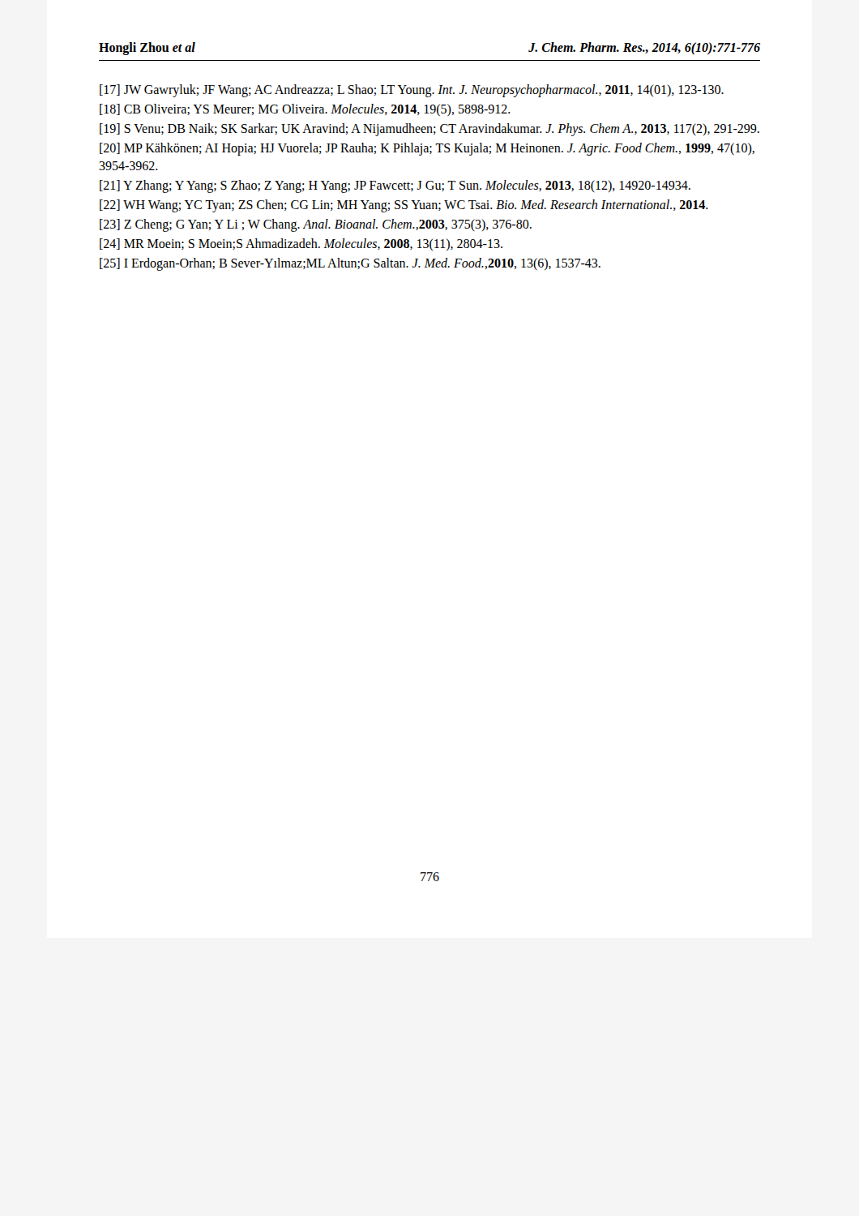Hongli Zhou et al
J. Chem. Pharm. Res., 2014, 6(10):771-776
[17] JW Gawryluk; JF Wang; AC Andreazza; L Shao; LT Young. Int. J. Neuropsychopharmacol., 2011, 14(01), 123-130.
[18] CB Oliveira; YS Meurer; MG Oliveira. Molecules, 2014, 19(5), 5898-912.
[19] S Venu; DB Naik; SK Sarkar; UK Aravind; A Nijamudheen; CT Aravindakumar. J. Phys. Chem A., 2013, 117(2), 291-299.
[20] MP Kähkönen; AI Hopia; HJ Vuorela; JP Rauha; K Pihlaja; TS Kujala; M Heinonen. J. Agric. Food Chem., 1999, 47(10), 3954-3962.
[21] Y Zhang; Y Yang; S Zhao; Z Yang; H Yang; JP Fawcett; J Gu; T Sun. Molecules, 2013, 18(12), 14920-14934.
[22] WH Wang; YC Tyan; ZS Chen; CG Lin; MH Yang; SS Yuan; WC Tsai. Bio. Med. Research International., 2014.
[23] Z Cheng; G Yan; Y Li ; W Chang. Anal. Bioanal. Chem.,2003, 375(3), 376-80.
[24] MR Moein; S Moein;S Ahmadizadeh. Molecules, 2008, 13(11), 2804-13.
[25] I Erdogan-Orhan; B Sever-Yılmaz;ML Altun;G Saltan. J. Med. Food.,2010, 13(6), 1537-43.
776